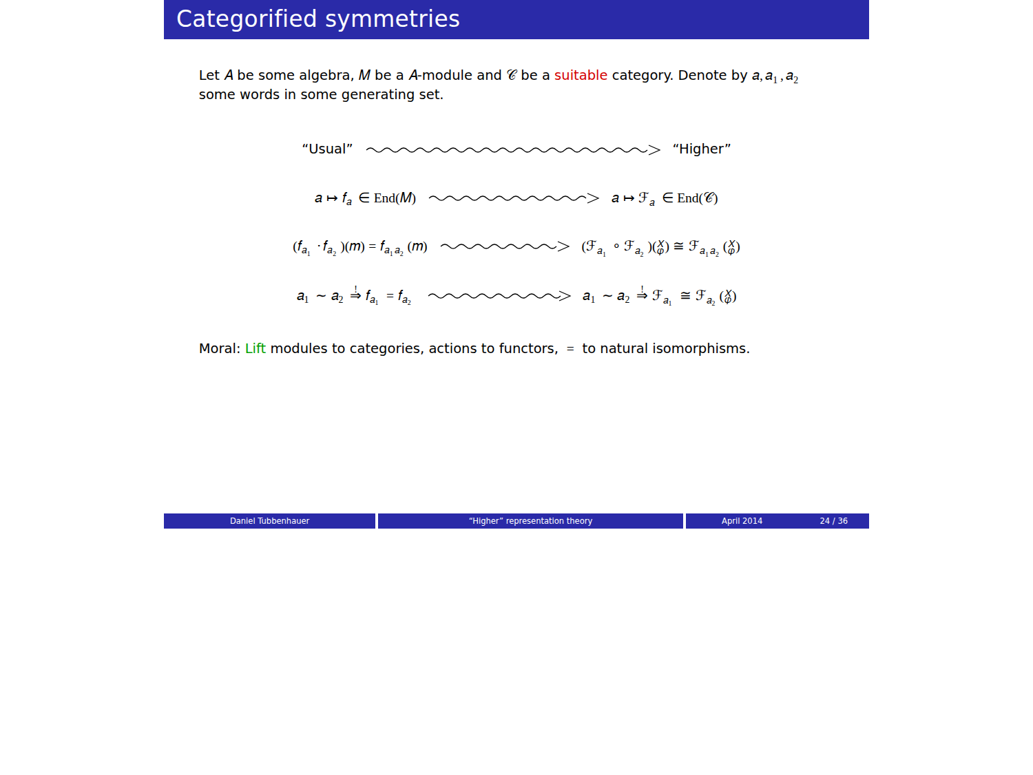Categorified symmetries
Let A be some algebra, M be a A-module and 𝒞 be a suitable category. Denote by a,a1,a2 some words in some generating set.
“Usual” “Higher”
a↦fa∈End(M) a↦ℱa∈End(𝒞)
(fa1⋅fa2)(m) = fa1a2(m) (ℱa1∘ℱa2) (Xφ) ≅ ℱa1a2 (Xφ)
a1∼a2 ⇒! fa1=fa2 a1∼a2 ⇒! ℱa1≅ℱa2 (Xφ)
Moral: Lift modules to categories, actions to functors, = to natural isomorphisms.
Daniel Tubbenhauer
“Higher” representation theory
April 2014
24 / 36